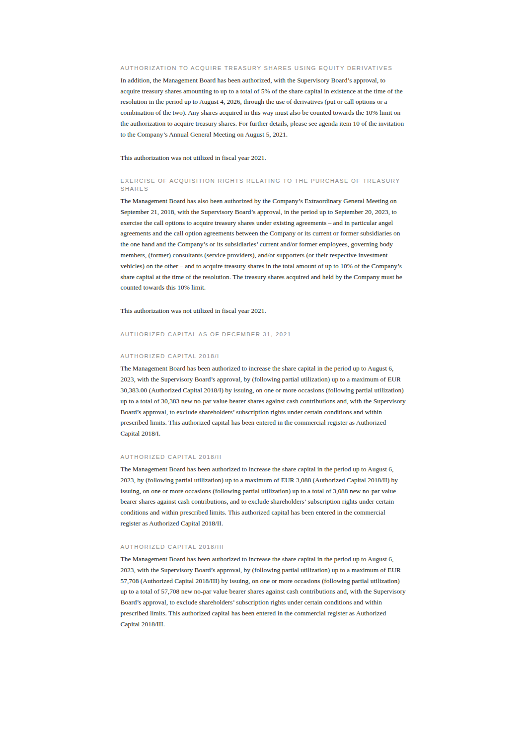Authorization to Acquire Treasury Shares Using Equity Derivatives
In addition, the Management Board has been authorized, with the Supervisory Board’s approval, to acquire treasury shares amounting to up to a total of 5% of the share capital in existence at the time of the resolution in the period up to August 4, 2026, through the use of derivatives (put or call options or a combination of the two). Any shares acquired in this way must also be counted towards the 10% limit on the authorization to acquire treasury shares. For further details, please see agenda item 10 of the invitation to the Company’s Annual General Meeting on August 5, 2021.
This authorization was not utilized in fiscal year 2021.
Exercise of Acquisition Rights Relating to the Purchase of Treasury Shares
The Management Board has also been authorized by the Company’s Extraordinary General Meeting on September 21, 2018, with the Supervisory Board’s approval, in the period up to September 20, 2023, to exercise the call options to acquire treasury shares under existing agreements – and in particular angel agreements and the call option agreements between the Company or its current or former subsidiaries on the one hand and the Company’s or its subsidiaries’ current and/or former employees, governing body members, (former) consultants (service providers), and/or supporters (or their respective investment vehicles) on the other – and to acquire treasury shares in the total amount of up to 10% of the Company’s share capital at the time of the resolution. The treasury shares acquired and held by the Company must be counted towards this 10% limit.
This authorization was not utilized in fiscal year 2021.
Authorized Capital as of December 31, 2021
Authorized Capital 2018/I
The Management Board has been authorized to increase the share capital in the period up to August 6, 2023, with the Supervisory Board’s approval, by (following partial utilization) up to a maximum of EUR 30,383.00 (Authorized Capital 2018/I) by issuing, on one or more occasions (following partial utilization) up to a total of 30,383 new no-par value bearer shares against cash contributions and, with the Supervisory Board’s approval, to exclude shareholders’ subscription rights under certain conditions and within prescribed limits. This authorized capital has been entered in the commercial register as Authorized Capital 2018/I.
Authorized Capital 2018/II
The Management Board has been authorized to increase the share capital in the period up to August 6, 2023, by (following partial utilization) up to a maximum of EUR 3,088 (Authorized Capital 2018/II) by issuing, on one or more occasions (following partial utilization) up to a total of 3,088 new no-par value bearer shares against cash contributions, and to exclude shareholders’ subscription rights under certain conditions and within prescribed limits. This authorized capital has been entered in the commercial register as Authorized Capital 2018/II.
Authorized Capital 2018/III
The Management Board has been authorized to increase the share capital in the period up to August 6, 2023, with the Supervisory Board’s approval, by (following partial utilization) up to a maximum of EUR 57,708 (Authorized Capital 2018/III) by issuing, on one or more occasions (following partial utilization) up to a total of 57,708 new no-par value bearer shares against cash contributions and, with the Supervisory Board’s approval, to exclude shareholders’ subscription rights under certain conditions and within prescribed limits. This authorized capital has been entered in the commercial register as Authorized Capital 2018/III.